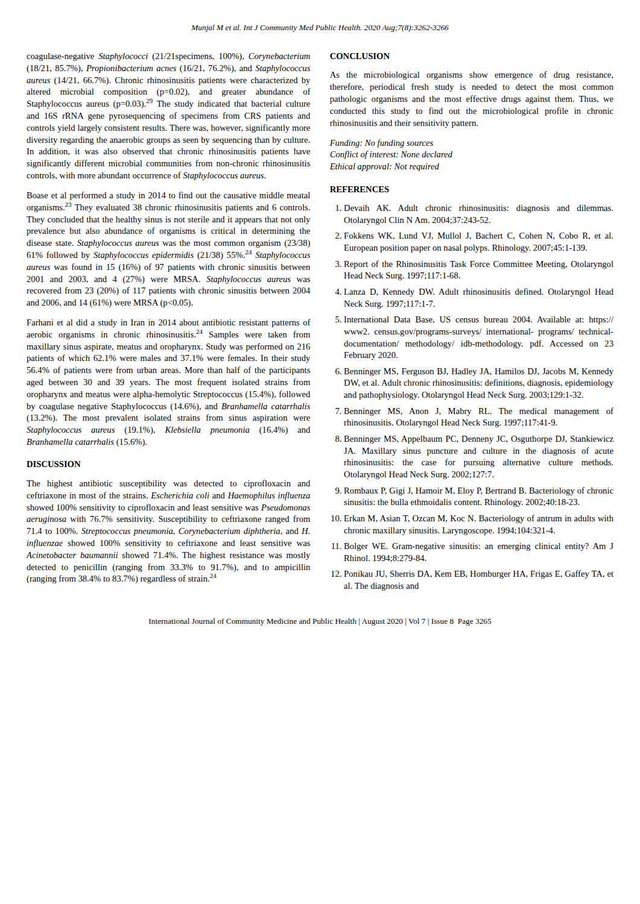Munjal M et al. Int J Community Med Public Health. 2020 Aug;7(8):3262-3266
coagulase-negative Staphylococci (21/21specimens, 100%), Corynebacterium (18/21, 85.7%), Propionibacterium acnes (16/21, 76.2%), and Staphylococcus aureus (14/21, 66.7%). Chronic rhinosinusitis patients were characterized by altered microbial composition (p=0.02), and greater abundance of Staphylococcus aureus (p=0.03).29 The study indicated that bacterial culture and 16S rRNA gene pyrosequencing of specimens from CRS patients and controls yield largely consistent results. There was, however, significantly more diversity regarding the anaerobic groups as seen by sequencing than by culture. In addition, it was also observed that chronic rhinosinusitis patients have significantly different microbial communities from non-chronic rhinosinusitis controls, with more abundant occurrence of Staphylococcus aureus.
Boase et al performed a study in 2014 to find out the causative middle meatal organisms.23 They evaluated 38 chronic rhinosinusitis patients and 6 controls. They concluded that the healthy sinus is not sterile and it appears that not only prevalence but also abundance of organisms is critical in determining the disease state. Staphylococcus aureus was the most common organism (23/38) 61% followed by Staphylococcus epidermidis (21/38) 55%.24 Staphylococcus aureus was found in 15 (16%) of 97 patients with chronic sinusitis between 2001 and 2003, and 4 (27%) were MRSA. Staphylococcus aureus was recovered from 23 (20%) of 117 patients with chronic sinusitis between 2004 and 2006, and 14 (61%) were MRSA (p<0.05).
Farhani et al did a study in Iran in 2014 about antibiotic resistant patterns of aerobic organisms in chronic rhinosinusitis.24 Samples were taken from maxillary sinus aspirate, meatus and oropharynx. Study was performed on 216 patients of which 62.1% were males and 37.1% were females. In their study 56.4% of patients were from urban areas. More than half of the participants aged between 30 and 39 years. The most frequent isolated strains from oropharynx and meatus were alpha-hemolytic Streptococcus (15.4%), followed by coagulase negative Staphylococcus (14.6%), and Branhamella catarrhalis (13.2%). The most prevalent isolated strains from sinus aspiration were Staphylococcus aureus (19.1%), Klebsiella pneumonia (16.4%) and Branhamella catarrhalis (15.6%).
DISCUSSION
The highest antibiotic susceptibility was detected to ciprofloxacin and ceftriaxone in most of the strains. Escherichia coli and Haemophilus influenza showed 100% sensitivity to ciprofloxacin and least sensitive was Pseudomonas aeruginosa with 76.7% sensitivity. Susceptibility to ceftriaxone ranged from 71.4 to 100%. Streptococcus pneumonia, Corynebacterium diphtheria, and H. influenzae showed 100% sensitivity to ceftriaxone and least sensitive was Acinetobacter baumannii showed 71.4%. The highest resistance was mostly detected to penicillin (ranging from 33.3% to 91.7%), and to ampicillin (ranging from 38.4% to 83.7%) regardless of strain.24
CONCLUSION
As the microbiological organisms show emergence of drug resistance, therefore, periodical fresh study is needed to detect the most common pathologic organisms and the most effective drugs against them. Thus, we conducted this study to find out the microbiological profile in chronic rhinosinusitis and their sensitivity pattern.
Funding: No funding sources Conflict of interest: None declared Ethical approval: Not required
REFERENCES
Devaih AK. Adult chronic rhinosinusitis: diagnosis and dilemmas. Otolaryngol Clin N Am. 2004;37:243-52.
Fokkens WK, Lund VJ, Mullol J, Bachert C, Cohen N, Cobo R, et al. European position paper on nasal polyps. Rhinology. 2007;45:1-139.
Report of the Rhinosinusitis Task Force Committee Meeting, Otolaryngol Head Neck Surg. 1997;117:1-68.
Lanza D, Kennedy DW. Adult rhinosinusitis defined. Otolaryngol Head Neck Surg. 1997;117:1-7.
International Data Base, US census bureau 2004. Available at: https:// www2. census.gov/programs-surveys/ international- programs/ technical-documentation/ methodology/ idb-methodology. pdf. Accessed on 23 February 2020.
Benninger MS, Ferguson BJ, Hadley JA, Hamilos DJ, Jacobs M, Kennedy DW, et al. Adult chronic rhinosinusitis: definitions, diagnosis, epidemiology and pathophysiology. Otolaryngol Head Neck Surg. 2003;129:1-32.
Benninger MS, Anon J, Mabry RL. The medical management of rhinosinusitis. Otolaryngol Head Neck Surg. 1997;117:41-9.
Benninger MS, Appelbaum PC, Denneny JC, Osguthorpe DJ, Stankiewicz JA. Maxillary sinus puncture and culture in the diagnosis of acute rhinosinusitis: the case for pursuing alternative culture methods. Otolaryngol Head Neck Surg. 2002;127:7.
Rombaux P, Gigi J, Hamoir M, Eloy P, Bertrand B. Bacteriology of chronic sinusitis: the bulla ethmoidalis content. Rhinology. 2002;40:18-23.
Erkan M, Asian T, Ozcan M, Koc N. Bacteriology of antrum in adults with chronic maxillary sinusitis. Laryngoscope. 1994;104:321-4.
Bolger WE. Gram-negative sinusitis: an emerging clinical entity? Am J Rhinol. 1994;8:279-84.
Ponikau JU, Sherris DA, Kem EB, Homburger HA, Frigas E, Gaffey TA, et al. The diagnosis and
International Journal of Community Medicine and Public Health | August 2020 | Vol 7 | Issue 8 Page 3265